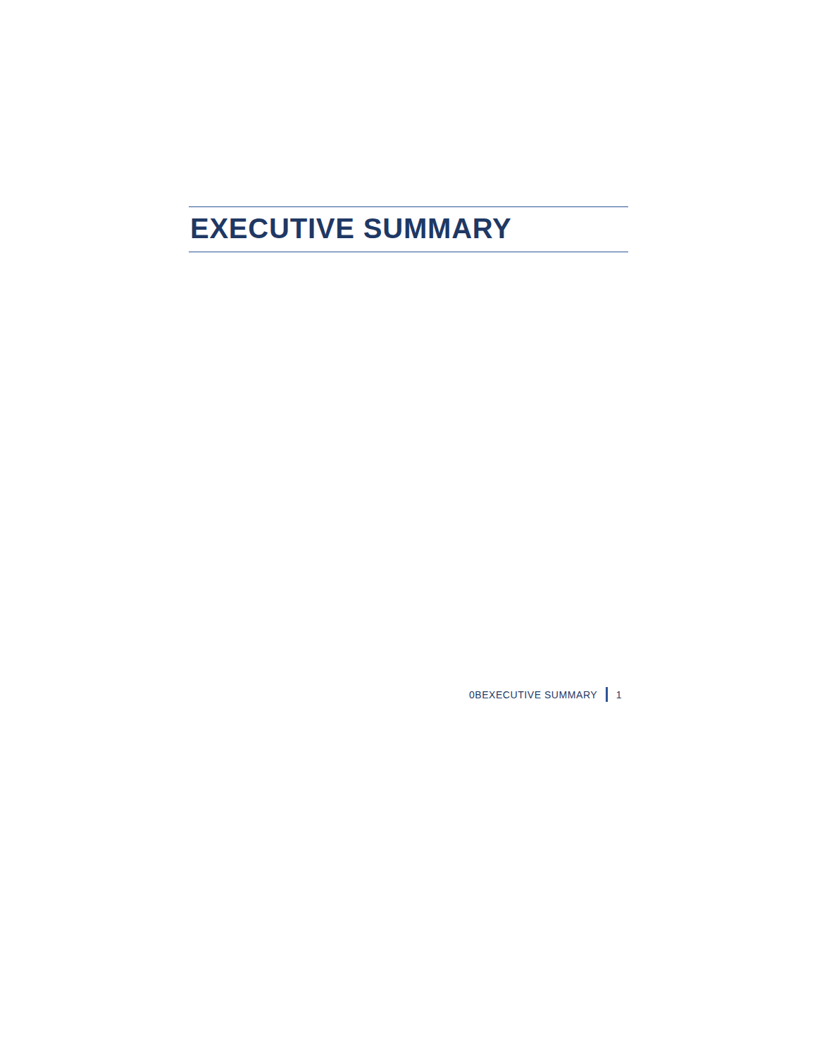EXECUTIVE SUMMARY
0BEXECUTIVE SUMMARY 1